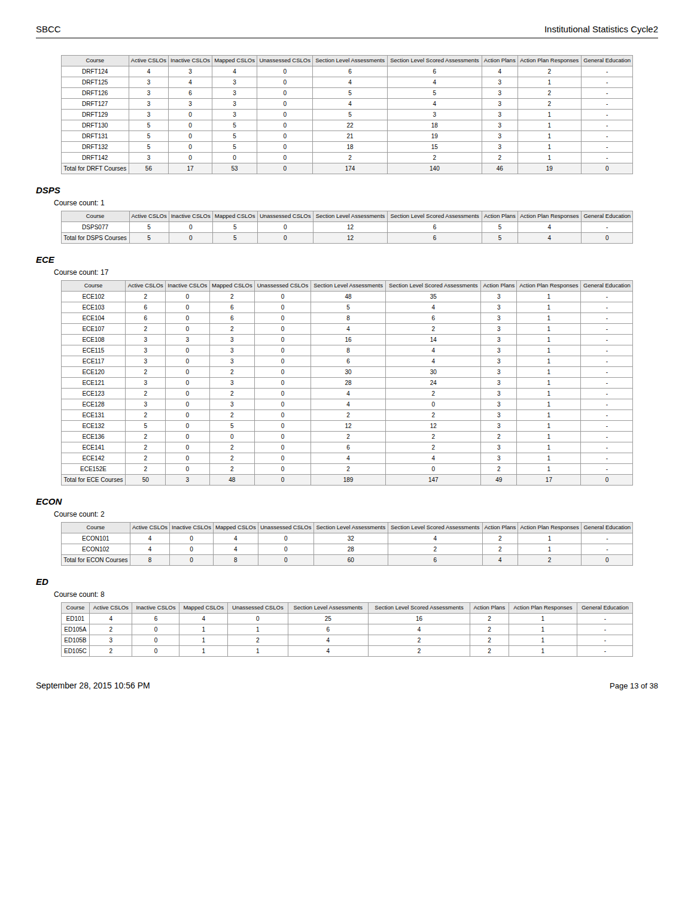SBCC
Institutional Statistics Cycle2
| Course | Active CSLOs | Inactive CSLOs | Mapped CSLOs | Unassessed CSLOs | Section Level Assessments | Section Level Scored Assessments | Action Plans | Action Plan Responses | General Education |
| --- | --- | --- | --- | --- | --- | --- | --- | --- | --- |
| DRFT124 | 4 | 3 | 4 | 0 | 6 | 6 | 4 | 2 | - |
| DRFT125 | 3 | 4 | 3 | 0 | 4 | 4 | 3 | 1 | - |
| DRFT126 | 3 | 6 | 3 | 0 | 5 | 5 | 3 | 2 | - |
| DRFT127 | 3 | 3 | 3 | 0 | 4 | 4 | 3 | 2 | - |
| DRFT129 | 3 | 0 | 3 | 0 | 5 | 3 | 3 | 1 | - |
| DRFT130 | 5 | 0 | 5 | 0 | 22 | 18 | 3 | 1 | - |
| DRFT131 | 5 | 0 | 5 | 0 | 21 | 19 | 3 | 1 | - |
| DRFT132 | 5 | 0 | 5 | 0 | 18 | 15 | 3 | 1 | - |
| DRFT142 | 3 | 0 | 0 | 0 | 2 | 2 | 2 | 1 | - |
| Total for DRFT Courses | 56 | 17 | 53 | 0 | 174 | 140 | 46 | 19 | 0 |
DSPS
Course count: 1
| Course | Active CSLOs | Inactive CSLOs | Mapped CSLOs | Unassessed CSLOs | Section Level Assessments | Section Level Scored Assessments | Action Plans | Action Plan Responses | General Education |
| --- | --- | --- | --- | --- | --- | --- | --- | --- | --- |
| DSPS077 | 5 | 0 | 5 | 0 | 12 | 6 | 5 | 4 | - |
| Total for DSPS Courses | 5 | 0 | 5 | 0 | 12 | 6 | 5 | 4 | 0 |
ECE
Course count: 17
| Course | Active CSLOs | Inactive CSLOs | Mapped CSLOs | Unassessed CSLOs | Section Level Assessments | Section Level Scored Assessments | Action Plans | Action Plan Responses | General Education |
| --- | --- | --- | --- | --- | --- | --- | --- | --- | --- |
| ECE102 | 2 | 0 | 2 | 0 | 48 | 35 | 3 | 1 | - |
| ECE103 | 6 | 0 | 6 | 0 | 5 | 4 | 3 | 1 | - |
| ECE104 | 6 | 0 | 6 | 0 | 8 | 6 | 3 | 1 | - |
| ECE107 | 2 | 0 | 2 | 0 | 4 | 2 | 3 | 1 | - |
| ECE108 | 3 | 3 | 3 | 0 | 16 | 14 | 3 | 1 | - |
| ECE115 | 3 | 0 | 3 | 0 | 8 | 4 | 3 | 1 | - |
| ECE117 | 3 | 0 | 3 | 0 | 6 | 4 | 3 | 1 | - |
| ECE120 | 2 | 0 | 2 | 0 | 30 | 30 | 3 | 1 | - |
| ECE121 | 3 | 0 | 3 | 0 | 28 | 24 | 3 | 1 | - |
| ECE123 | 2 | 0 | 2 | 0 | 4 | 2 | 3 | 1 | - |
| ECE128 | 3 | 0 | 3 | 0 | 4 | 0 | 3 | 1 | - |
| ECE131 | 2 | 0 | 2 | 0 | 2 | 2 | 3 | 1 | - |
| ECE132 | 5 | 0 | 5 | 0 | 12 | 12 | 3 | 1 | - |
| ECE136 | 2 | 0 | 0 | 0 | 2 | 2 | 2 | 1 | - |
| ECE141 | 2 | 0 | 2 | 0 | 6 | 2 | 3 | 1 | - |
| ECE142 | 2 | 0 | 2 | 0 | 4 | 4 | 3 | 1 | - |
| ECE152E | 2 | 0 | 2 | 0 | 2 | 0 | 2 | 1 | - |
| Total for ECE Courses | 50 | 3 | 48 | 0 | 189 | 147 | 49 | 17 | 0 |
ECON
Course count: 2
| Course | Active CSLOs | Inactive CSLOs | Mapped CSLOs | Unassessed CSLOs | Section Level Assessments | Section Level Scored Assessments | Action Plans | Action Plan Responses | General Education |
| --- | --- | --- | --- | --- | --- | --- | --- | --- | --- |
| ECON101 | 4 | 0 | 4 | 0 | 32 | 4 | 2 | 1 | - |
| ECON102 | 4 | 0 | 4 | 0 | 28 | 2 | 2 | 1 | - |
| Total for ECON Courses | 8 | 0 | 8 | 0 | 60 | 6 | 4 | 2 | 0 |
ED
Course count: 8
| Course | Active CSLOs | Inactive CSLOs | Mapped CSLOs | Unassessed CSLOs | Section Level Assessments | Section Level Scored Assessments | Action Plans | Action Plan Responses | General Education |
| --- | --- | --- | --- | --- | --- | --- | --- | --- | --- |
| ED101 | 4 | 6 | 4 | 0 | 25 | 16 | 2 | 1 | - |
| ED105A | 2 | 0 | 1 | 1 | 6 | 4 | 2 | 1 | - |
| ED105B | 3 | 0 | 1 | 2 | 4 | 2 | 2 | 1 | - |
| ED105C | 2 | 0 | 1 | 1 | 4 | 2 | 2 | 1 | - |
September 28, 2015 10:56 PM
Page 13 of 38